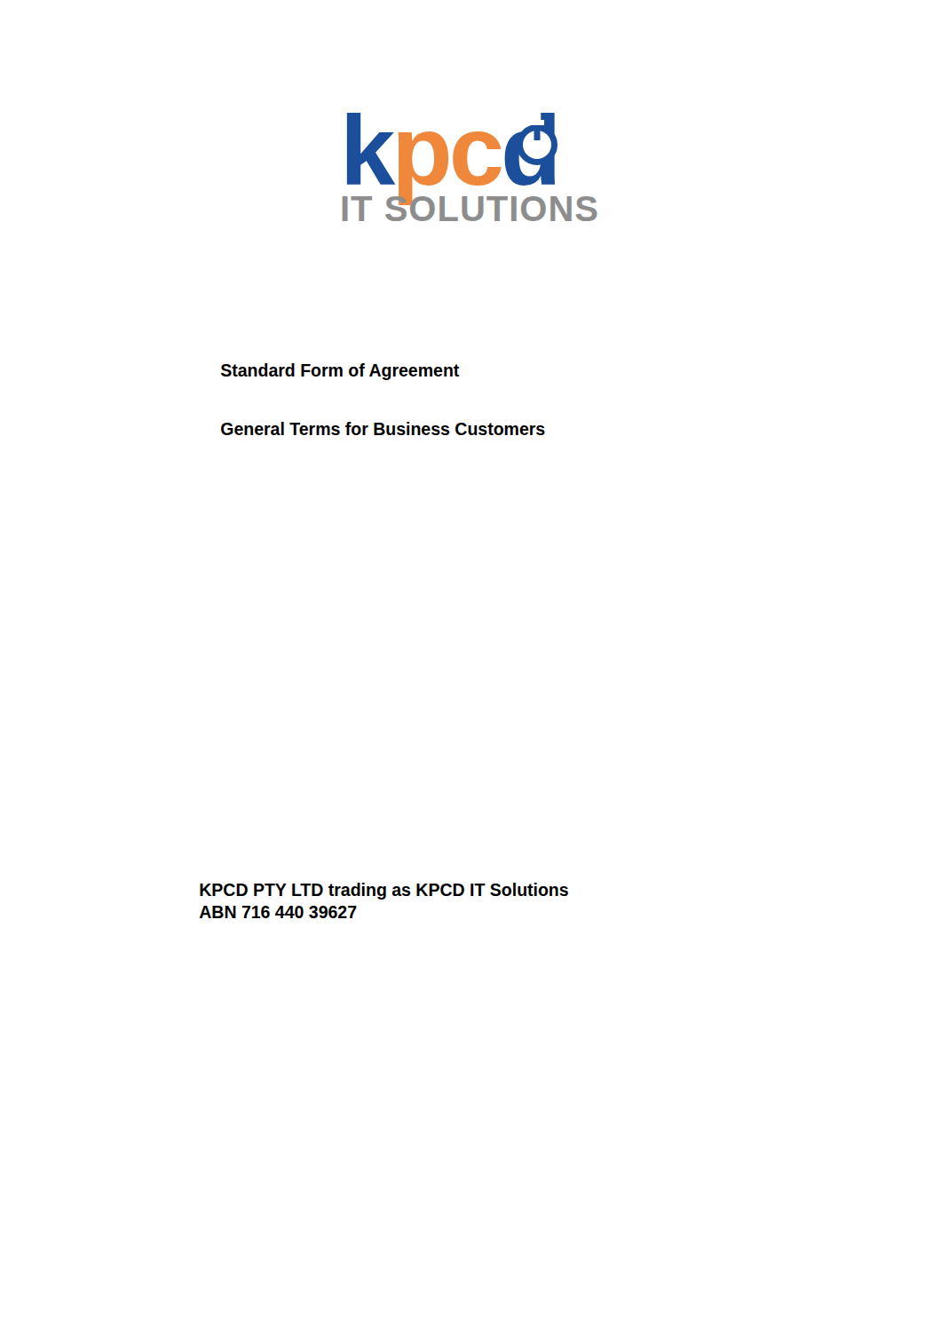kpcd
IT SOLUTIONS
Standard Form of Agreement
General Terms for Business Customers
KPCD PTY LTD trading as KPCD IT Solutions
ABN 716 440 39627